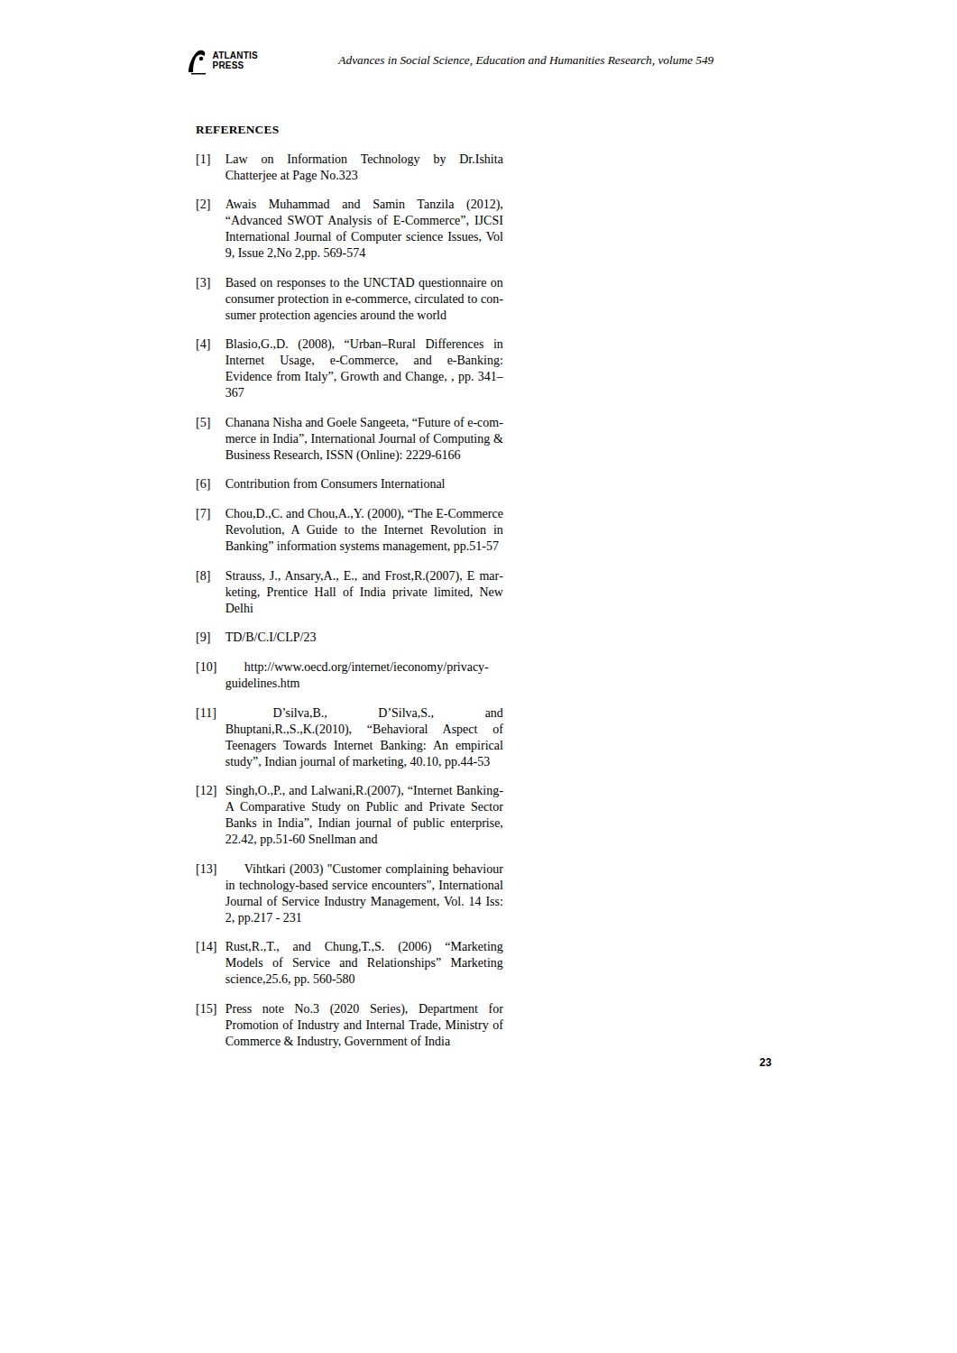ATLANTIS
PRESS
Advances in Social Science, Education and Humanities Research, volume 549
REFERENCES
[1] Law on Information Technology by Dr.Ishita Chatterjee at Page No.323
[2] Awais Muhammad and Samin Tanzila (2012), “Advanced SWOT Analysis of E-Commerce”, IJCSI International Journal of Computer science Issues, Vol 9, Issue 2,No 2,pp. 569-574
[3] Based on responses to the UNCTAD questionnaire on consumer protection in e-commerce, circulated to consumer protection agencies around the world
[4] Blasio,G.,D. (2008), “Urban–Rural Differences in Internet Usage, e-Commerce, and e-Banking: Evidence from Italy”, Growth and Change, , pp. 341–367
[5] Chanana Nisha and Goele Sangeeta, “Future of e-commerce in India”, International Journal of Computing & Business Research, ISSN (Online): 2229-6166
[6] Contribution from Consumers International
[7] Chou,D.,C. and Chou,A.,Y. (2000), “The E-Commerce Revolution, A Guide to the Internet Revolution in Banking” information systems management, pp.51-57
[8] Strauss, J., Ansary,A., E., and Frost,R.(2007), E marketing, Prentice Hall of India private limited, New Delhi
[9] TD/B/C.I/CLP/23
[10] http://www.oecd.org/internet/ieconomy/privacy-guidelines.htm
[11] D’silva,B., D’Silva,S., and Bhuptani,R.,S.,K.(2010), “Behavioral Aspect of Teenagers Towards Internet Banking: An empirical study”, Indian journal of marketing, 40.10, pp.44-53
[12] Singh,O.,P., and Lalwani,R.(2007), “Internet Banking-A Comparative Study on Public and Private Sector Banks in India”, Indian journal of public enterprise, 22.42, pp.51-60 Snellman and
[13] Vihtkari (2003) "Customer complaining behaviour in technology-based service encounters", International Journal of Service Industry Management, Vol. 14 Iss: 2, pp.217 - 231
[14] Rust,R.,T., and Chung,T.,S. (2006) “Marketing Models of Service and Relationships” Marketing science,25.6, pp. 560-580
[15] Press note No.3 (2020 Series), Department for Promotion of Industry and Internal Trade, Ministry of Commerce & Industry, Government of India
23